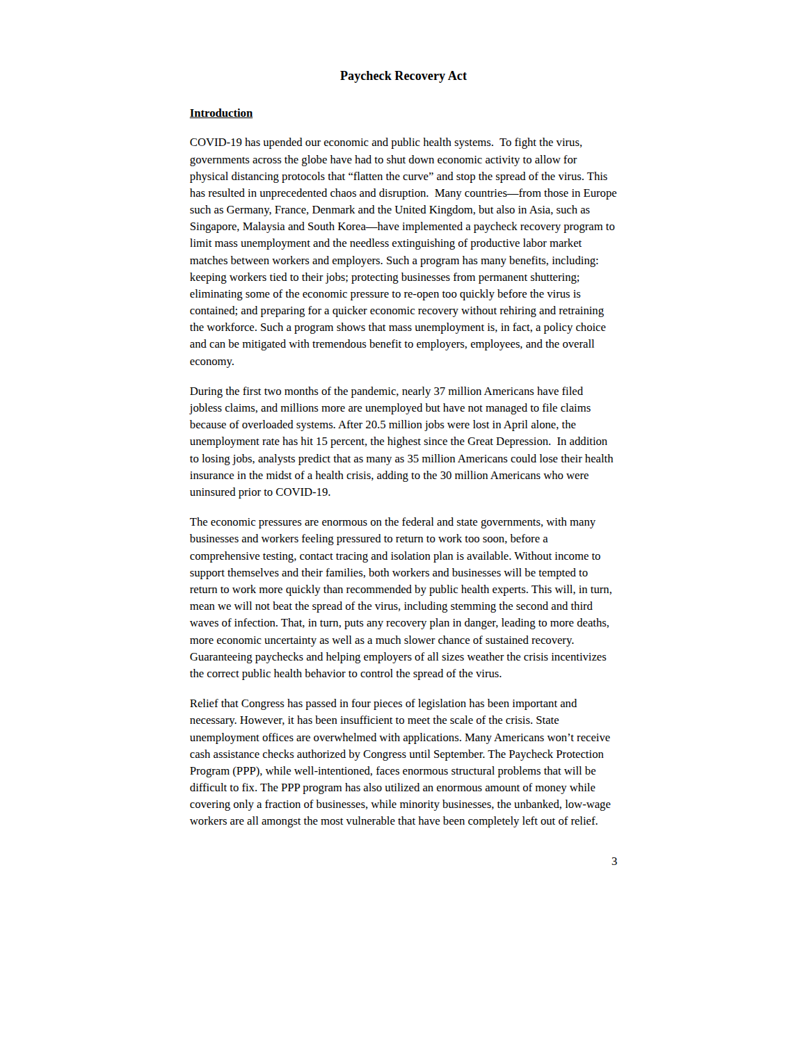Paycheck Recovery Act
Introduction
COVID-19 has upended our economic and public health systems. To fight the virus, governments across the globe have had to shut down economic activity to allow for physical distancing protocols that “flatten the curve” and stop the spread of the virus. This has resulted in unprecedented chaos and disruption. Many countries—from those in Europe such as Germany, France, Denmark and the United Kingdom, but also in Asia, such as Singapore, Malaysia and South Korea—have implemented a paycheck recovery program to limit mass unemployment and the needless extinguishing of productive labor market matches between workers and employers. Such a program has many benefits, including: keeping workers tied to their jobs; protecting businesses from permanent shuttering; eliminating some of the economic pressure to re-open too quickly before the virus is contained; and preparing for a quicker economic recovery without rehiring and retraining the workforce. Such a program shows that mass unemployment is, in fact, a policy choice and can be mitigated with tremendous benefit to employers, employees, and the overall economy.
During the first two months of the pandemic, nearly 37 million Americans have filed jobless claims, and millions more are unemployed but have not managed to file claims because of overloaded systems. After 20.5 million jobs were lost in April alone, the unemployment rate has hit 15 percent, the highest since the Great Depression. In addition to losing jobs, analysts predict that as many as 35 million Americans could lose their health insurance in the midst of a health crisis, adding to the 30 million Americans who were uninsured prior to COVID-19.
The economic pressures are enormous on the federal and state governments, with many businesses and workers feeling pressured to return to work too soon, before a comprehensive testing, contact tracing and isolation plan is available. Without income to support themselves and their families, both workers and businesses will be tempted to return to work more quickly than recommended by public health experts. This will, in turn, mean we will not beat the spread of the virus, including stemming the second and third waves of infection. That, in turn, puts any recovery plan in danger, leading to more deaths, more economic uncertainty as well as a much slower chance of sustained recovery. Guaranteeing paychecks and helping employers of all sizes weather the crisis incentivizes the correct public health behavior to control the spread of the virus.
Relief that Congress has passed in four pieces of legislation has been important and necessary. However, it has been insufficient to meet the scale of the crisis. State unemployment offices are overwhelmed with applications. Many Americans won’t receive cash assistance checks authorized by Congress until September. The Paycheck Protection Program (PPP), while well-intentioned, faces enormous structural problems that will be difficult to fix. The PPP program has also utilized an enormous amount of money while covering only a fraction of businesses, while minority businesses, the unbanked, low-wage workers are all amongst the most vulnerable that have been completely left out of relief.
3